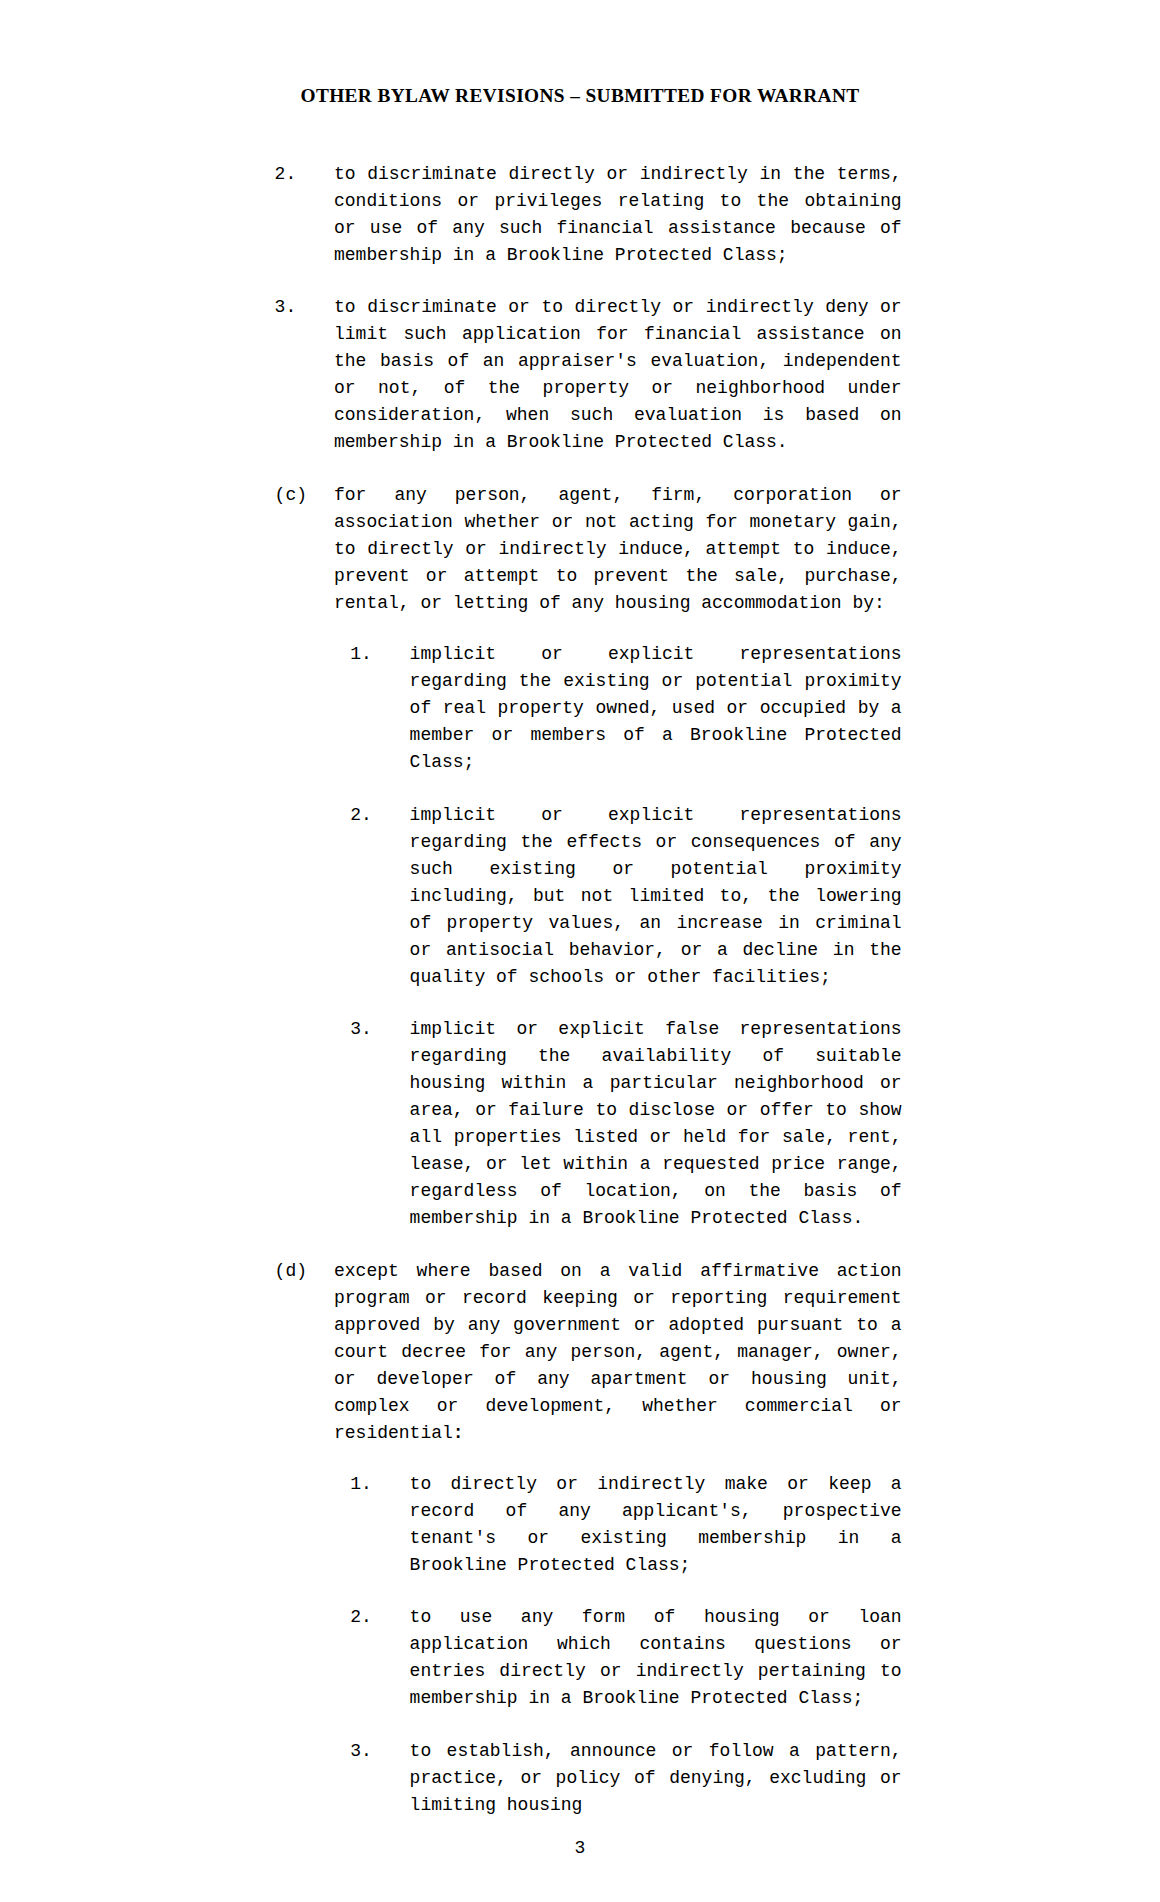OTHER BYLAW REVISIONS – SUBMITTED FOR WARRANT
2.
to discriminate directly or indirectly in the terms, conditions or privileges relating to the obtaining or use of any such financial assistance because of membership in a Brookline Protected Class;
3.
to discriminate or to directly or indirectly deny or limit such application for financial assistance on the basis of an appraiser's evaluation, independent or not, of the property or neighborhood under consideration, when such evaluation is based on membership in a Brookline Protected Class.
(c)
for any person, agent, firm, corporation or association whether or not acting for monetary gain, to directly or indirectly induce, attempt to induce, prevent or attempt to prevent the sale, purchase, rental, or letting of any housing accommodation by:
1.
implicit or explicit representations regarding the existing or potential proximity of real property owned, used or occupied by a member or members of a Brookline Protected Class;
2.
implicit or explicit representations regarding the effects or consequences of any such existing or potential proximity including, but not limited to, the lowering of property values, an increase in criminal or antisocial behavior, or a decline in the quality of schools or other facilities;
3.
implicit or explicit false representations regarding the availability of suitable housing within a particular neighborhood or area, or failure to disclose or offer to show all properties listed or held for sale, rent, lease, or let within a requested price range, regardless of location, on the basis of membership in a Brookline Protected Class.
(d)
except where based on a valid affirmative action program or record keeping or reporting requirement approved by any government or adopted pursuant to a court decree for any person, agent, manager, owner, or developer of any apartment or housing unit, complex or development, whether commercial or residential:
1.
to directly or indirectly make or keep a record of any applicant's, prospective tenant's or existing membership in a Brookline Protected Class;
2.
to use any form of housing or loan application which contains questions or entries directly or indirectly pertaining to membership in a Brookline Protected Class;
3.
to establish, announce or follow a pattern, practice, or policy of denying, excluding or limiting housing
3